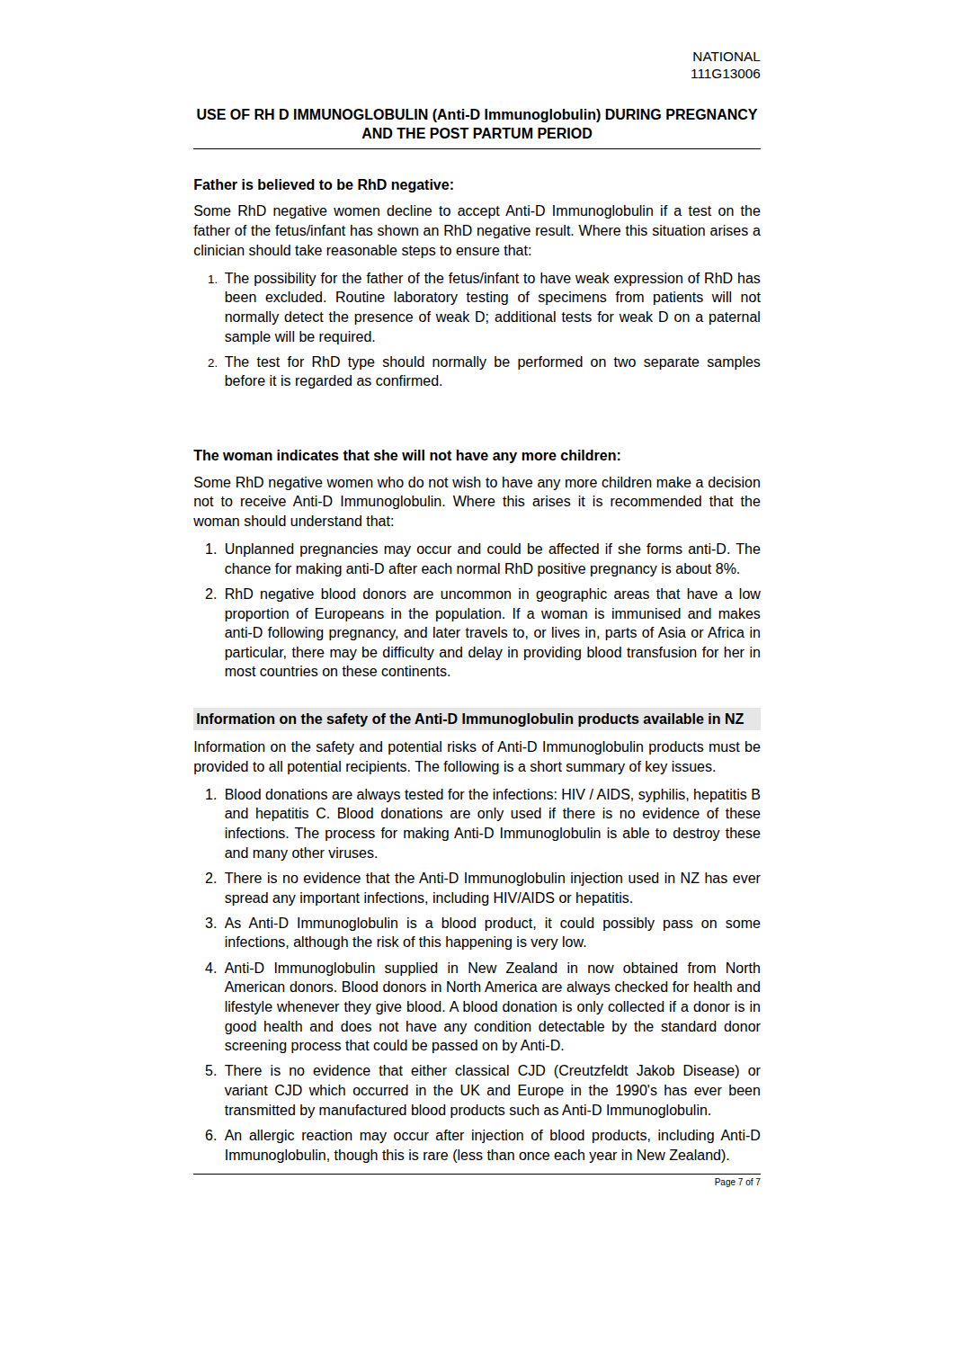NATIONAL
111G13006
USE OF RH D IMMUNOGLOBULIN (Anti-D Immunoglobulin) DURING PREGNANCY
AND THE POST PARTUM PERIOD
Father is believed to be RhD negative:
Some RhD negative women decline to accept Anti-D Immunoglobulin if a test on the father of the fetus/infant has shown an RhD negative result. Where this situation arises a clinician should take reasonable steps to ensure that:
The possibility for the father of the fetus/infant to have weak expression of RhD has been excluded. Routine laboratory testing of specimens from patients will not normally detect the presence of weak D; additional tests for weak D on a paternal sample will be required.
The test for RhD type should normally be performed on two separate samples before it is regarded as confirmed.
The woman indicates that she will not have any more children:
Some RhD negative women who do not wish to have any more children make a decision not to receive Anti-D Immunoglobulin. Where this arises it is recommended that the woman should understand that:
Unplanned pregnancies may occur and could be affected if she forms anti-D. The chance for making anti-D after each normal RhD positive pregnancy is about 8%.
RhD negative blood donors are uncommon in geographic areas that have a low proportion of Europeans in the population. If a woman is immunised and makes anti-D following pregnancy, and later travels to, or lives in, parts of Asia or Africa in particular, there may be difficulty and delay in providing blood transfusion for her in most countries on these continents.
Information on the safety of the Anti-D Immunoglobulin products available in NZ
Information on the safety and potential risks of Anti-D Immunoglobulin products must be provided to all potential recipients. The following is a short summary of key issues.
Blood donations are always tested for the infections: HIV / AIDS, syphilis, hepatitis B and hepatitis C. Blood donations are only used if there is no evidence of these infections. The process for making Anti-D Immunoglobulin is able to destroy these and many other viruses.
There is no evidence that the Anti-D Immunoglobulin injection used in NZ has ever spread any important infections, including HIV/AIDS or hepatitis.
As Anti-D Immunoglobulin is a blood product, it could possibly pass on some infections, although the risk of this happening is very low.
Anti-D Immunoglobulin supplied in New Zealand in now obtained from North American donors. Blood donors in North America are always checked for health and lifestyle whenever they give blood. A blood donation is only collected if a donor is in good health and does not have any condition detectable by the standard donor screening process that could be passed on by Anti-D.
There is no evidence that either classical CJD (Creutzfeldt Jakob Disease) or variant CJD which occurred in the UK and Europe in the 1990's has ever been transmitted by manufactured blood products such as Anti-D Immunoglobulin.
An allergic reaction may occur after injection of blood products, including Anti-D Immunoglobulin, though this is rare (less than once each year in New Zealand).
Page 7 of 7